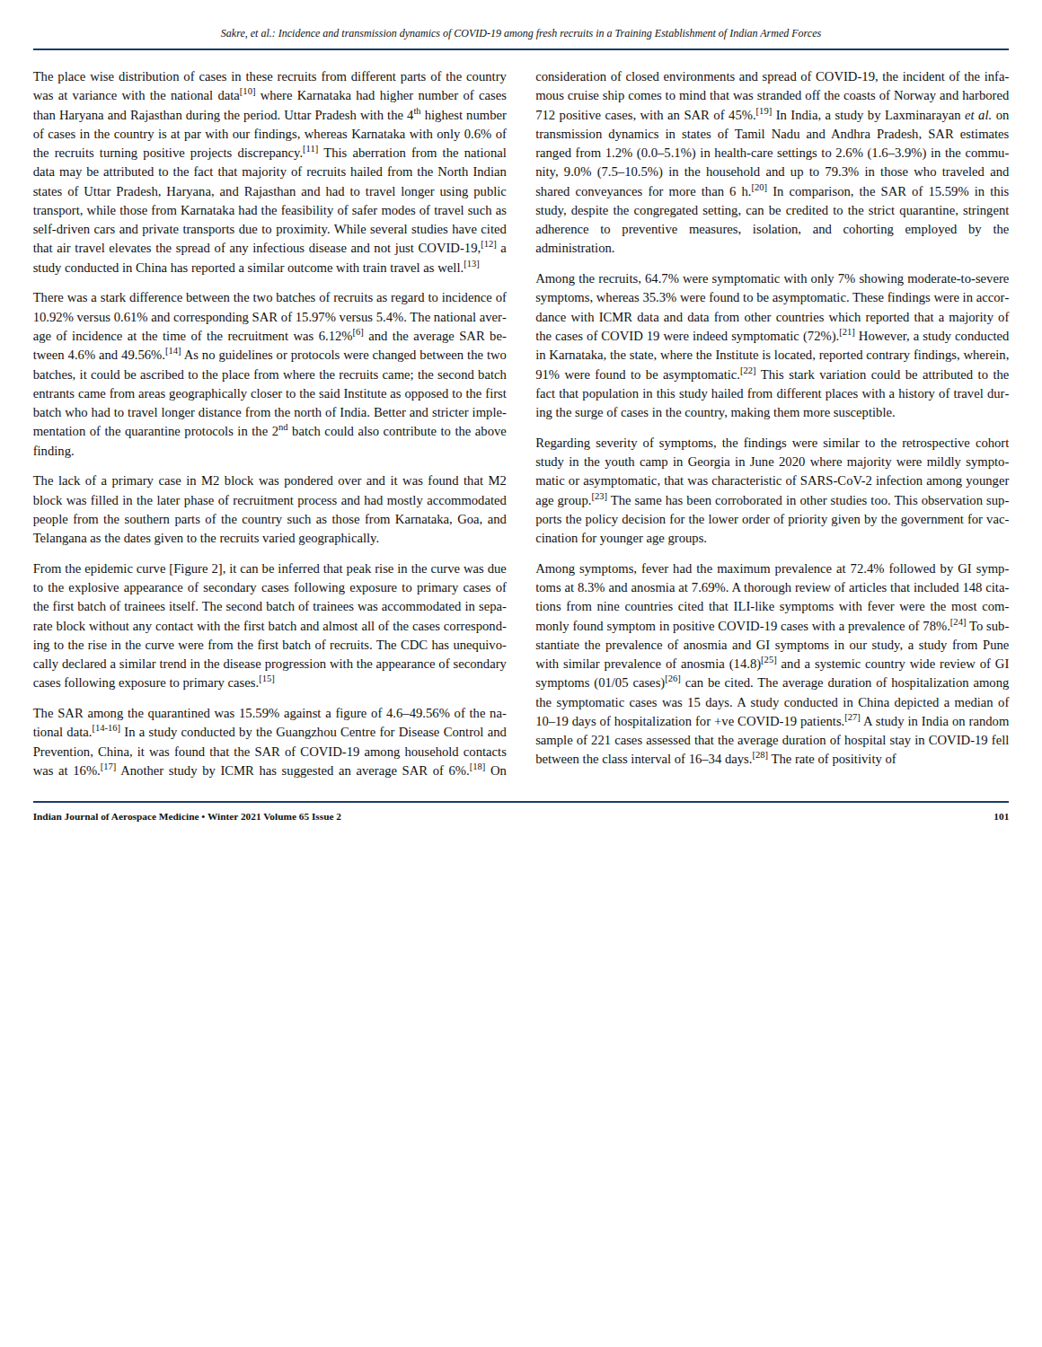Sakre, et al.: Incidence and transmission dynamics of COVID-19 among fresh recruits in a Training Establishment of Indian Armed Forces
The place wise distribution of cases in these recruits from different parts of the country was at variance with the national data[10] where Karnataka had higher number of cases than Haryana and Rajasthan during the period. Uttar Pradesh with the 4th highest number of cases in the country is at par with our findings, whereas Karnataka with only 0.6% of the recruits turning positive projects discrepancy.[11] This aberration from the national data may be attributed to the fact that majority of recruits hailed from the North Indian states of Uttar Pradesh, Haryana, and Rajasthan and had to travel longer using public transport, while those from Karnataka had the feasibility of safer modes of travel such as self-driven cars and private transports due to proximity. While several studies have cited that air travel elevates the spread of any infectious disease and not just COVID-19,[12] a study conducted in China has reported a similar outcome with train travel as well.[13]
There was a stark difference between the two batches of recruits as regard to incidence of 10.92% versus 0.61% and corresponding SAR of 15.97% versus 5.4%. The national average of incidence at the time of the recruitment was 6.12%[6] and the average SAR between 4.6% and 49.56%.[14] As no guidelines or protocols were changed between the two batches, it could be ascribed to the place from where the recruits came; the second batch entrants came from areas geographically closer to the said Institute as opposed to the first batch who had to travel longer distance from the north of India. Better and stricter implementation of the quarantine protocols in the 2nd batch could also contribute to the above finding.
The lack of a primary case in M2 block was pondered over and it was found that M2 block was filled in the later phase of recruitment process and had mostly accommodated people from the southern parts of the country such as those from Karnataka, Goa, and Telangana as the dates given to the recruits varied geographically.
From the epidemic curve [Figure 2], it can be inferred that peak rise in the curve was due to the explosive appearance of secondary cases following exposure to primary cases of the first batch of trainees itself. The second batch of trainees was accommodated in separate block without any contact with the first batch and almost all of the cases corresponding to the rise in the curve were from the first batch of recruits. The CDC has unequivocally declared a similar trend in the disease progression with the appearance of secondary cases following exposure to primary cases.[15]
The SAR among the quarantined was 15.59% against a figure of 4.6–49.56% of the national data.[14-16] In a study conducted by the Guangzhou Centre for Disease Control and Prevention, China, it was found that the SAR of COVID-19 among household contacts was at 16%.[17] Another study by ICMR has suggested an average SAR of 6%.[18] On consideration of closed environments and spread of COVID-19, the incident of the infamous cruise ship comes to mind that was stranded off the coasts of Norway and harbored 712 positive cases, with an SAR of 45%.[19] In India, a study by Laxminarayan et al. on transmission dynamics in states of Tamil Nadu and Andhra Pradesh, SAR estimates ranged from 1.2% (0.0–5.1%) in health-care settings to 2.6% (1.6–3.9%) in the community, 9.0% (7.5–10.5%) in the household and up to 79.3% in those who traveled and shared conveyances for more than 6 h.[20] In comparison, the SAR of 15.59% in this study, despite the congregated setting, can be credited to the strict quarantine, stringent adherence to preventive measures, isolation, and cohorting employed by the administration.
Among the recruits, 64.7% were symptomatic with only 7% showing moderate-to-severe symptoms, whereas 35.3% were found to be asymptomatic. These findings were in accordance with ICMR data and data from other countries which reported that a majority of the cases of COVID 19 were indeed symptomatic (72%).[21] However, a study conducted in Karnataka, the state, where the Institute is located, reported contrary findings, wherein, 91% were found to be asymptomatic.[22] This stark variation could be attributed to the fact that population in this study hailed from different places with a history of travel during the surge of cases in the country, making them more susceptible.
Regarding severity of symptoms, the findings were similar to the retrospective cohort study in the youth camp in Georgia in June 2020 where majority were mildly symptomatic or asymptomatic, that was characteristic of SARS-CoV-2 infection among younger age group.[23] The same has been corroborated in other studies too. This observation supports the policy decision for the lower order of priority given by the government for vaccination for younger age groups.
Among symptoms, fever had the maximum prevalence at 72.4% followed by GI symptoms at 8.3% and anosmia at 7.69%. A thorough review of articles that included 148 citations from nine countries cited that ILI-like symptoms with fever were the most commonly found symptom in positive COVID-19 cases with a prevalence of 78%.[24] To substantiate the prevalence of anosmia and GI symptoms in our study, a study from Pune with similar prevalence of anosmia (14.8)[25] and a systemic country wide review of GI symptoms (01/05 cases)[26] can be cited. The average duration of hospitalization among the symptomatic cases was 15 days. A study conducted in China depicted a median of 10–19 days of hospitalization for +ve COVID-19 patients.[27] A study in India on random sample of 221 cases assessed that the average duration of hospital stay in COVID-19 fell between the class interval of 16–34 days.[28] The rate of positivity of
Indian Journal of Aerospace Medicine • Winter 2021 Volume 65 Issue 2 101